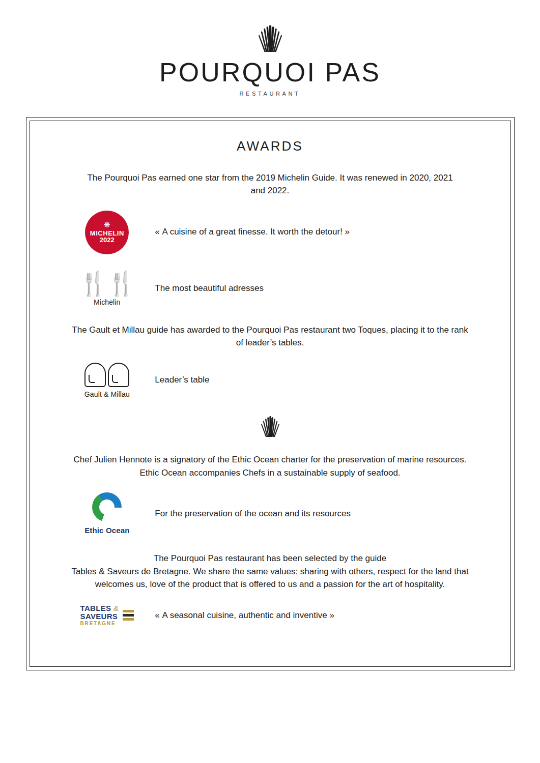POURQUOI PAS
Restaurant
Awards
The Pourquoi Pas earned one star from the 2019 Michelin Guide. It was renewed in 2020, 2021 and 2022.
❋ MICHELIN 2022
« A cuisine of a great finesse. It worth the detour! »
🍴🍴
Michelin
The most beautiful adresses
The Gault et Millau guide has awarded to the Pourquoi Pas restaurant two Toques, placing it to the rank of leader’s tables.
Gault & Millau
Leader’s table
Chef Julien Hennote is a signatory of the Ethic Ocean charter for the preservation of marine resources. Ethic Ocean accompanies Chefs in a sustainable supply of seafood.
Ethic Ocean
For the preservation of the ocean and its resources
The Pourquoi Pas restaurant has been selected by the guide
Tables & Saveurs de Bretagne. We share the same values: sharing with others, respect for the land that welcomes us, love of the product that is offered to us and a passion for the art of hospitality.
TABLES &
SAVEURS BRETAGNE
« A seasonal cuisine, authentic and inventive »